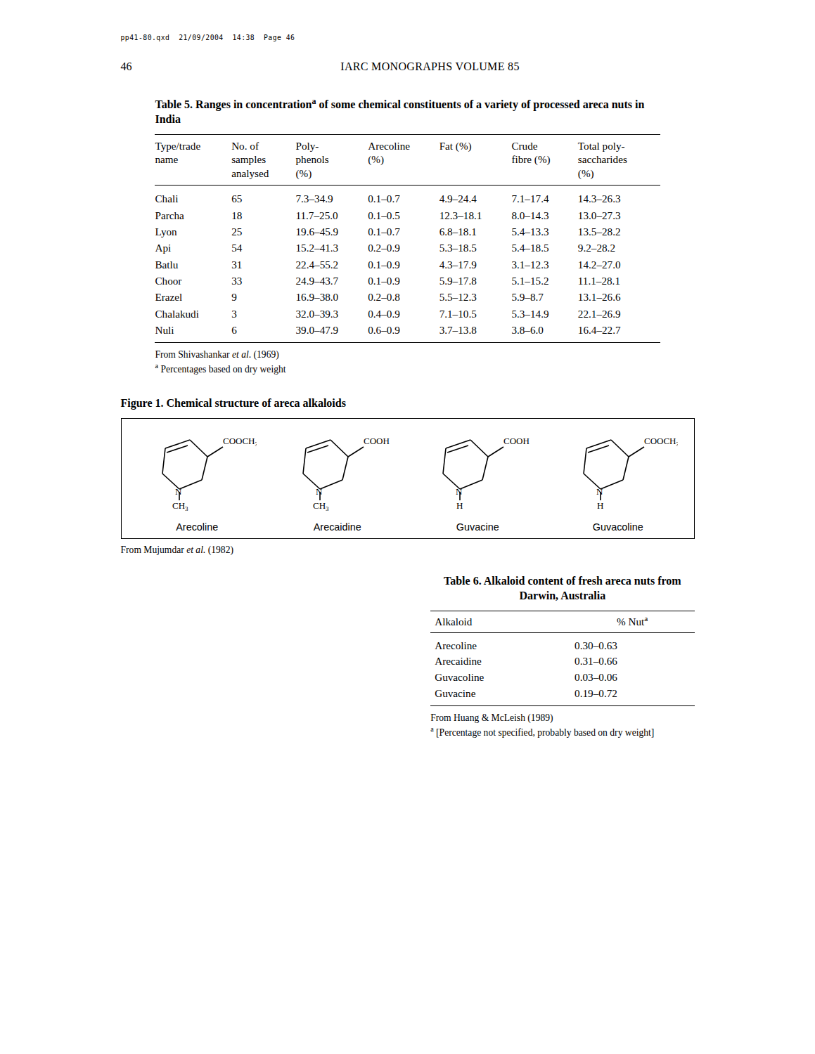pp41-80.qxd 21/09/2004 14:38 Page 46
46 IARC MONOGRAPHS VOLUME 85
Table 5. Ranges in concentrationa of some chemical constituents of a variety of processed areca nuts in India
| Type/trade name | No. of samples analysed | Poly- phenols (%) | Arecoline (%) | Fat (%) | Crude fibre (%) | Total poly- saccharides (%) |
| --- | --- | --- | --- | --- | --- | --- |
| Chali | 65 | 7.3–34.9 | 0.1–0.7 | 4.9–24.4 | 7.1–17.4 | 14.3–26.3 |
| Parcha | 18 | 11.7–25.0 | 0.1–0.5 | 12.3–18.1 | 8.0–14.3 | 13.0–27.3 |
| Lyon | 25 | 19.6–45.9 | 0.1–0.7 | 6.8–18.1 | 5.4–13.3 | 13.5–28.2 |
| Api | 54 | 15.2–41.3 | 0.2–0.9 | 5.3–18.5 | 5.4–18.5 | 9.2–28.2 |
| Batlu | 31 | 22.4–55.2 | 0.1–0.9 | 4.3–17.9 | 3.1–12.3 | 14.2–27.0 |
| Choor | 33 | 24.9–43.7 | 0.1–0.9 | 5.9–17.8 | 5.1–15.2 | 11.1–28.1 |
| Erazel | 9 | 16.9–38.0 | 0.2–0.8 | 5.5–12.3 | 5.9–8.7 | 13.1–26.6 |
| Chalakudi | 3 | 32.0–39.3 | 0.4–0.9 | 7.1–10.5 | 5.3–14.9 | 22.1–26.9 |
| Nuli | 6 | 39.0–47.9 | 0.6–0.9 | 3.7–13.8 | 3.8–6.0 | 16.4–22.7 |
From Shivashankar et al. (1969)
a Percentages based on dry weight
Figure 1. Chemical structure of areca alkaloids
COOCH3 N CH3
Arecoline
COOH N CH3
Arecaidine
COOH N H
Guvacine
COOCH3 N H
Guvacoline
From Mujumdar et al. (1982)
Table 6. Alkaloid content of fresh areca nuts from Darwin, Australia
| Alkaloid | % Nut a |
| --- | --- |
| Arecoline | 0.30–0.63 |
| Arecaidine | 0.31–0.66 |
| Guvacoline | 0.03–0.06 |
| Guvacine | 0.19–0.72 |
From Huang & McLeish (1989)
a [Percentage not specified, probably based on dry weight]